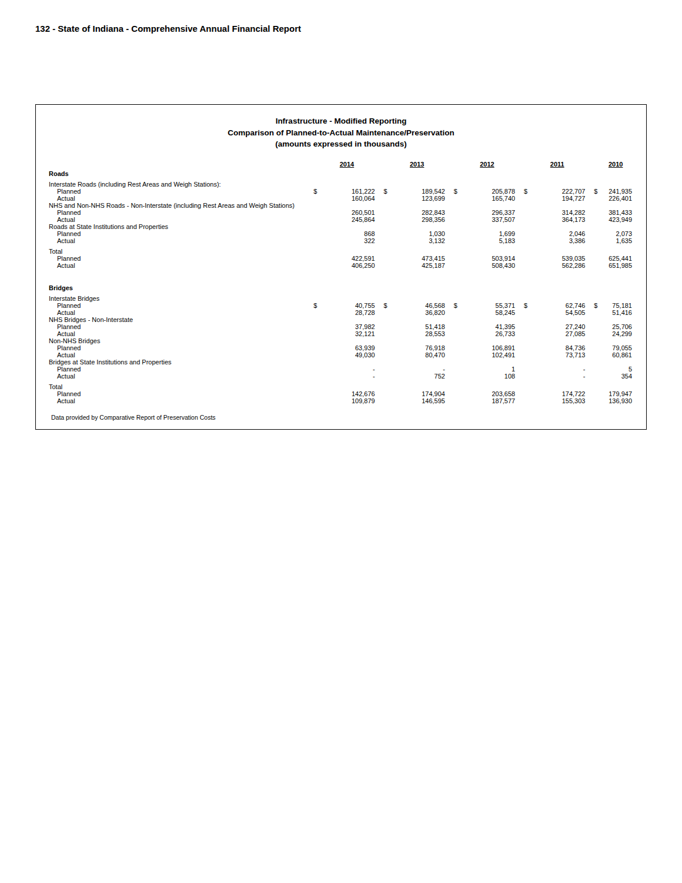132 - State of Indiana - Comprehensive Annual Financial Report
Infrastructure - Modified Reporting
Comparison of Planned-to-Actual Maintenance/Preservation
(amounts expressed in thousands)
| | | 2014 | | 2013 | | 2012 | | 2011 | | 2010 |
| --- | --- | --- | --- | --- | --- | --- | --- | --- | --- | --- |
| Roads | |
| Interstate Roads (including Rest Areas and Weigh Stations): | |
| Planned | $ | 161,222 | $ | 189,542 | $ | 205,878 | $ | 222,707 | $ | 241,935 |
| Actual | | 160,064 | | 123,699 | | 165,740 | | 194,727 | | 226,401 |
| NHS and Non-NHS Roads - Non-Interstate (including Rest Areas and Weigh Stations) | |
| Planned | | 260,501 | | 282,843 | | 296,337 | | 314,282 | | 381,433 |
| Actual | | 245,864 | | 298,356 | | 337,507 | | 364,173 | | 423,949 |
| Roads at State Institutions and Properties | |
| Planned | | 868 | | 1,030 | | 1,699 | | 2,046 | | 2,073 |
| Actual | | 322 | | 3,132 | | 5,183 | | 3,386 | | 1,635 |
| Total | |
| Planned | | 422,591 | | 473,415 | | 503,914 | | 539,035 | | 625,441 |
| Actual | | 406,250 | | 425,187 | | 508,430 | | 562,286 | | 651,985 |
| Bridges | |
| Interstate Bridges | |
| Planned | $ | 40,755 | $ | 46,568 | $ | 55,371 | $ | 62,746 | $ | 75,181 |
| Actual | | 28,728 | | 36,820 | | 58,245 | | 54,505 | | 51,416 |
| NHS Bridges - Non-Interstate | |
| Planned | | 37,982 | | 51,418 | | 41,395 | | 27,240 | | 25,706 |
| Actual | | 32,121 | | 28,553 | | 26,733 | | 27,085 | | 24,299 |
| Non-NHS Bridges | |
| Planned | | 63,939 | | 76,918 | | 106,891 | | 84,736 | | 79,055 |
| Actual | | 49,030 | | 80,470 | | 102,491 | | 73,713 | | 60,861 |
| Bridges at State Institutions and Properties | |
| Planned | | - | | - | | 1 | | - | | 5 |
| Actual | | - | | 752 | | 108 | | - | | 354 |
| Total | |
| Planned | | 142,676 | | 174,904 | | 203,658 | | 174,722 | | 179,947 |
| Actual | | 109,879 | | 146,595 | | 187,577 | | 155,303 | | 136,930 |
| Data provided by Comparative Report of Preservation Costs |